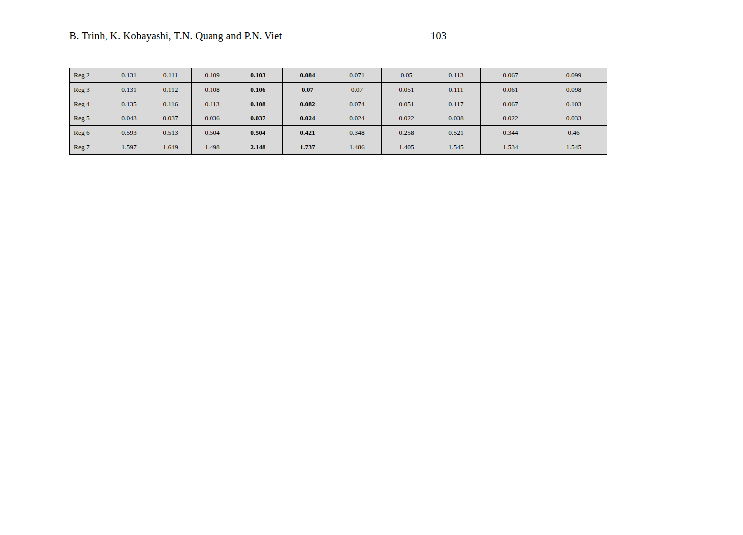B. Trinh, K. Kobayashi, T.N. Quang and P.N. Viet 103
| Reg 2 | 0.131 | 0.111 | 0.109 | 0.103 | 0.084 | 0.071 | 0.05 | 0.113 | 0.067 | 0.099 |
| Reg 3 | 0.131 | 0.112 | 0.108 | 0.106 | 0.07 | 0.07 | 0.051 | 0.111 | 0.061 | 0.098 |
| Reg 4 | 0.135 | 0.116 | 0.113 | 0.108 | 0.082 | 0.074 | 0.051 | 0.117 | 0.067 | 0.103 |
| Reg 5 | 0.043 | 0.037 | 0.036 | 0.037 | 0.024 | 0.024 | 0.022 | 0.038 | 0.022 | 0.033 |
| Reg 6 | 0.593 | 0.513 | 0.504 | 0.504 | 0.421 | 0.348 | 0.258 | 0.521 | 0.344 | 0.46 |
| Reg 7 | 1.597 | 1.649 | 1.498 | 2.148 | 1.737 | 1.486 | 1.405 | 1.545 | 1.534 | 1.545 |